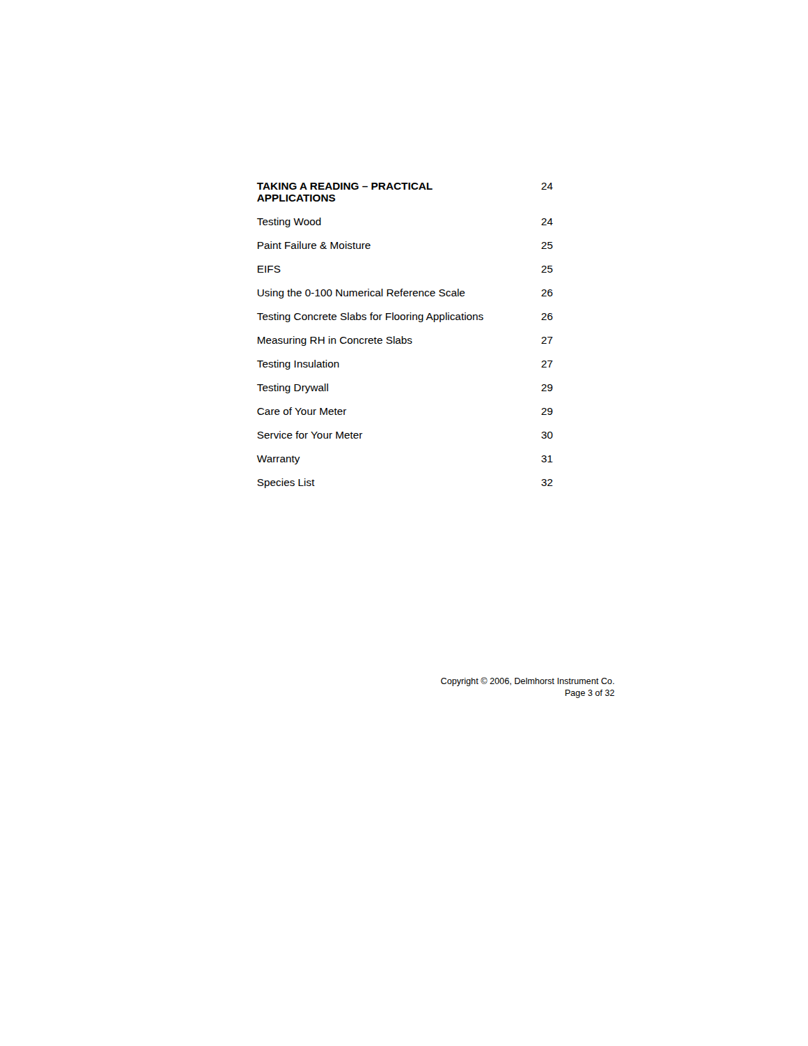| TAKING A READING – PRACTICAL APPLICATIONS | 24 |
| Testing Wood | 24 |
| Paint Failure & Moisture | 25 |
| EIFS | 25 |
| Using the 0-100 Numerical Reference Scale | 26 |
| Testing Concrete Slabs for Flooring Applications | 26 |
| Measuring RH in Concrete Slabs | 27 |
| Testing Insulation | 27 |
| Testing Drywall | 29 |
| Care of Your Meter | 29 |
| Service for Your Meter | 30 |
| Warranty | 31 |
| Species List | 32 |
Copyright © 2006, Delmhorst Instrument Co.
Page 3 of 32